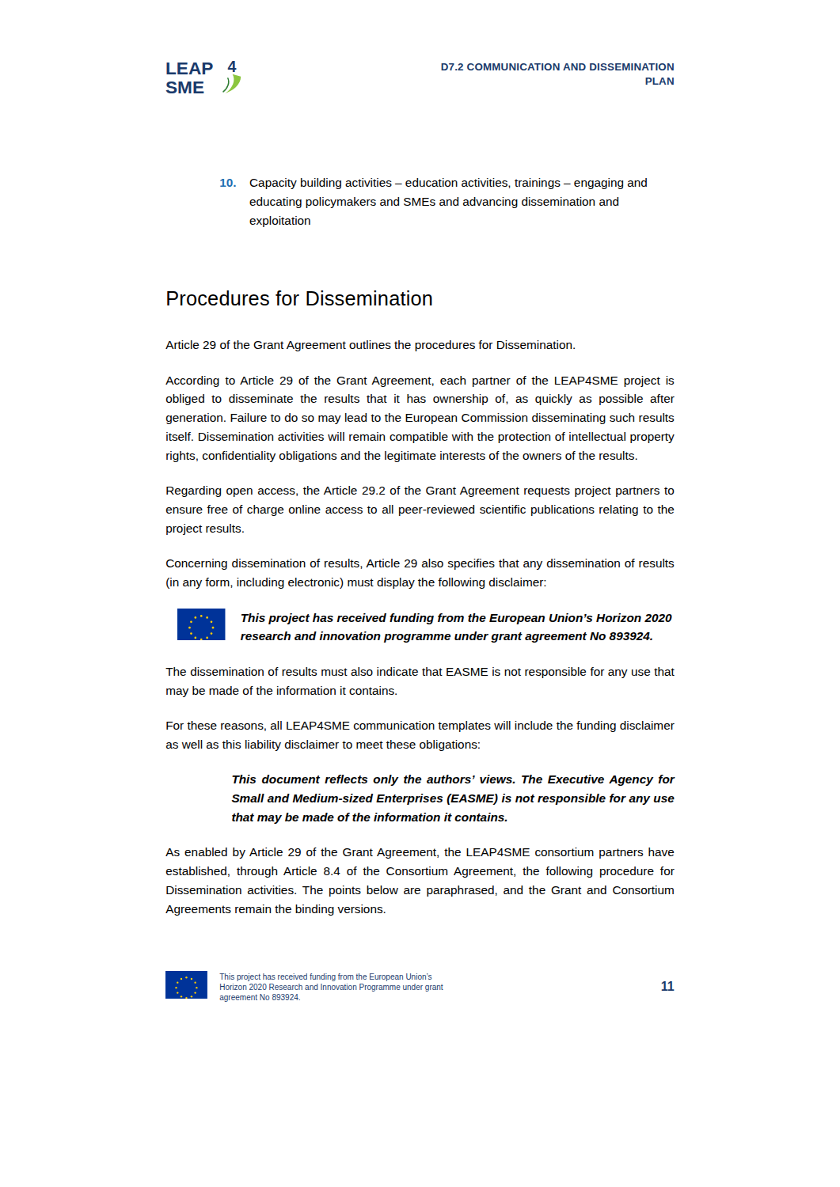LEAP 4 SME
D7.2 COMMUNICATION AND DISSEMINATION
PLAN
10. Capacity building activities – education activities, trainings – engaging and educating policymakers and SMEs and advancing dissemination and exploitation
Procedures for Dissemination
Article 29 of the Grant Agreement outlines the procedures for Dissemination.
According to Article 29 of the Grant Agreement, each partner of the LEAP4SME project is obliged to disseminate the results that it has ownership of, as quickly as possible after generation. Failure to do so may lead to the European Commission disseminating such results itself. Dissemination activities will remain compatible with the protection of intellectual property rights, confidentiality obligations and the legitimate interests of the owners of the results.
Regarding open access, the Article 29.2 of the Grant Agreement requests project partners to ensure free of charge online access to all peer-reviewed scientific publications relating to the project results.
Concerning dissemination of results, Article 29 also specifies that any dissemination of results (in any form, including electronic) must display the following disclaimer:
This project has received funding from the European Union’s Horizon 2020 research and innovation programme under grant agreement No 893924.
The dissemination of results must also indicate that EASME is not responsible for any use that may be made of the information it contains.
For these reasons, all LEAP4SME communication templates will include the funding disclaimer as well as this liability disclaimer to meet these obligations:
This document reflects only the authors’ views. The Executive Agency for Small and Medium-sized Enterprises (EASME) is not responsible for any use that may be made of the information it contains.
As enabled by Article 29 of the Grant Agreement, the LEAP4SME consortium partners have established, through Article 8.4 of the Consortium Agreement, the following procedure for Dissemination activities. The points below are paraphrased, and the Grant and Consortium Agreements remain the binding versions.
This project has received funding from the European Union’s
Horizon 2020 Research and Innovation Programme under grant
agreement No 893924.
11